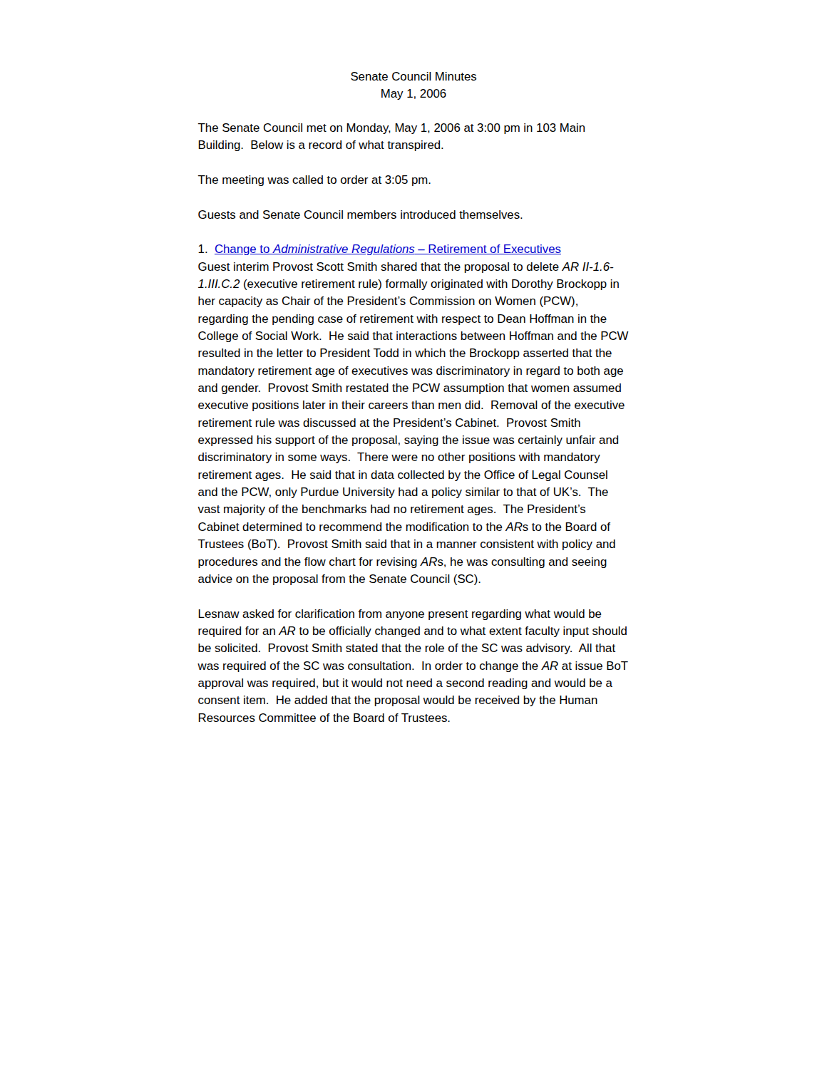Senate Council Minutes
May 1, 2006
The Senate Council met on Monday, May 1, 2006 at 3:00 pm in 103 Main Building. Below is a record of what transpired.
The meeting was called to order at 3:05 pm.
Guests and Senate Council members introduced themselves.
1. Change to Administrative Regulations – Retirement of Executives
Guest interim Provost Scott Smith shared that the proposal to delete AR II-1.6-1.III.C.2 (executive retirement rule) formally originated with Dorothy Brockopp in her capacity as Chair of the President’s Commission on Women (PCW), regarding the pending case of retirement with respect to Dean Hoffman in the College of Social Work. He said that interactions between Hoffman and the PCW resulted in the letter to President Todd in which the Brockopp asserted that the mandatory retirement age of executives was discriminatory in regard to both age and gender. Provost Smith restated the PCW assumption that women assumed executive positions later in their careers than men did. Removal of the executive retirement rule was discussed at the President’s Cabinet. Provost Smith expressed his support of the proposal, saying the issue was certainly unfair and discriminatory in some ways. There were no other positions with mandatory retirement ages. He said that in data collected by the Office of Legal Counsel and the PCW, only Purdue University had a policy similar to that of UK’s. The vast majority of the benchmarks had no retirement ages. The President’s Cabinet determined to recommend the modification to the ARs to the Board of Trustees (BoT). Provost Smith said that in a manner consistent with policy and procedures and the flow chart for revising ARs, he was consulting and seeing advice on the proposal from the Senate Council (SC).
Lesnaw asked for clarification from anyone present regarding what would be required for an AR to be officially changed and to what extent faculty input should be solicited. Provost Smith stated that the role of the SC was advisory. All that was required of the SC was consultation. In order to change the AR at issue BoT approval was required, but it would not need a second reading and would be a consent item. He added that the proposal would be received by the Human Resources Committee of the Board of Trustees.